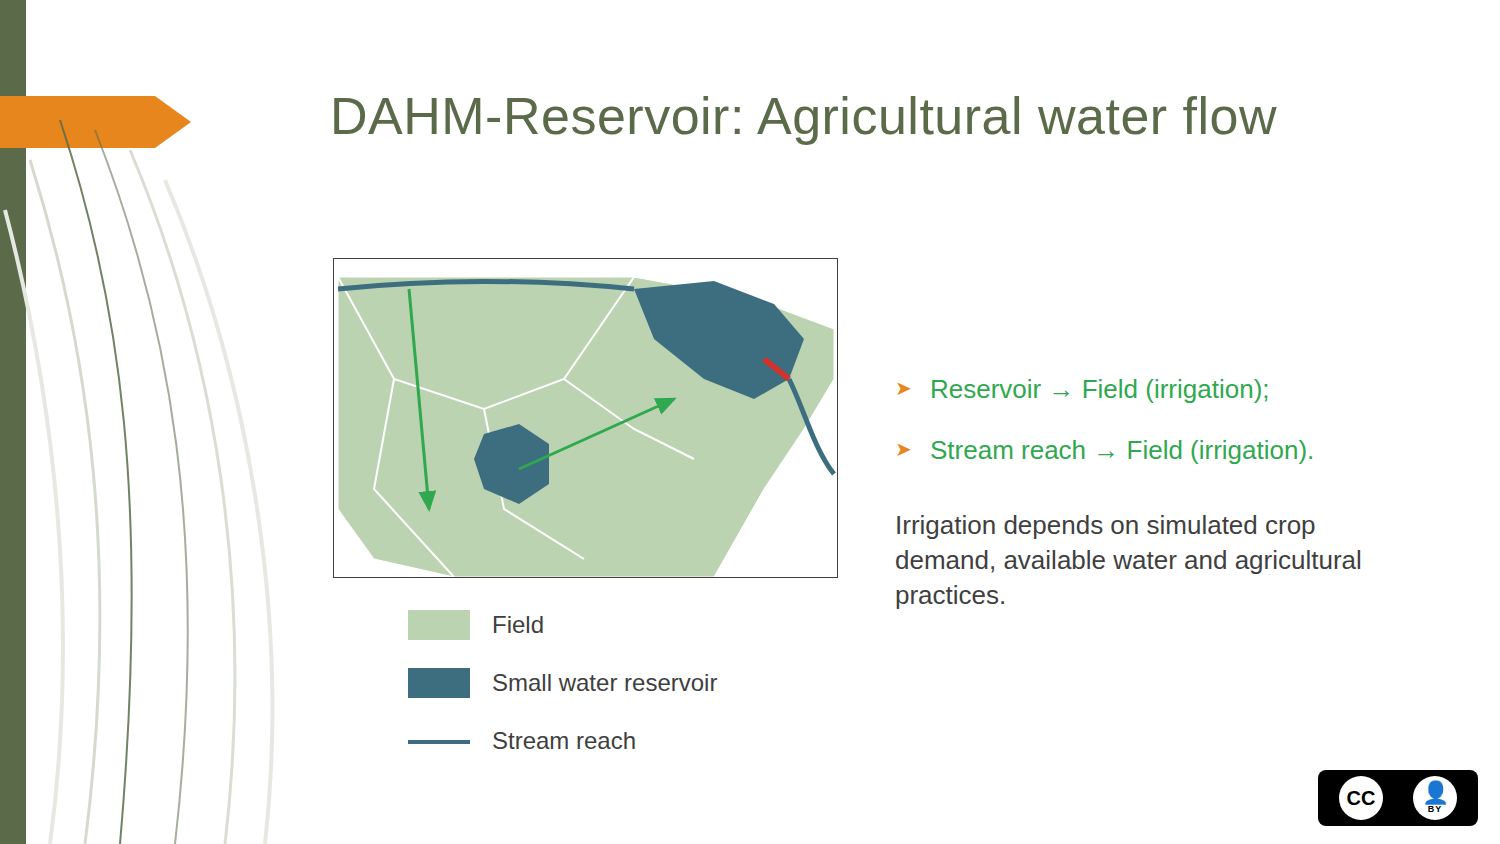DAHM-Reservoir: Agricultural water flow
Field
Small water reservoir
Stream reach
➤ Reservoir → Field (irrigation);
➤ Stream reach → Field (irrigation).
Irrigation depends on simulated crop demand, available water and agricultural practices.
CC
👤 BY